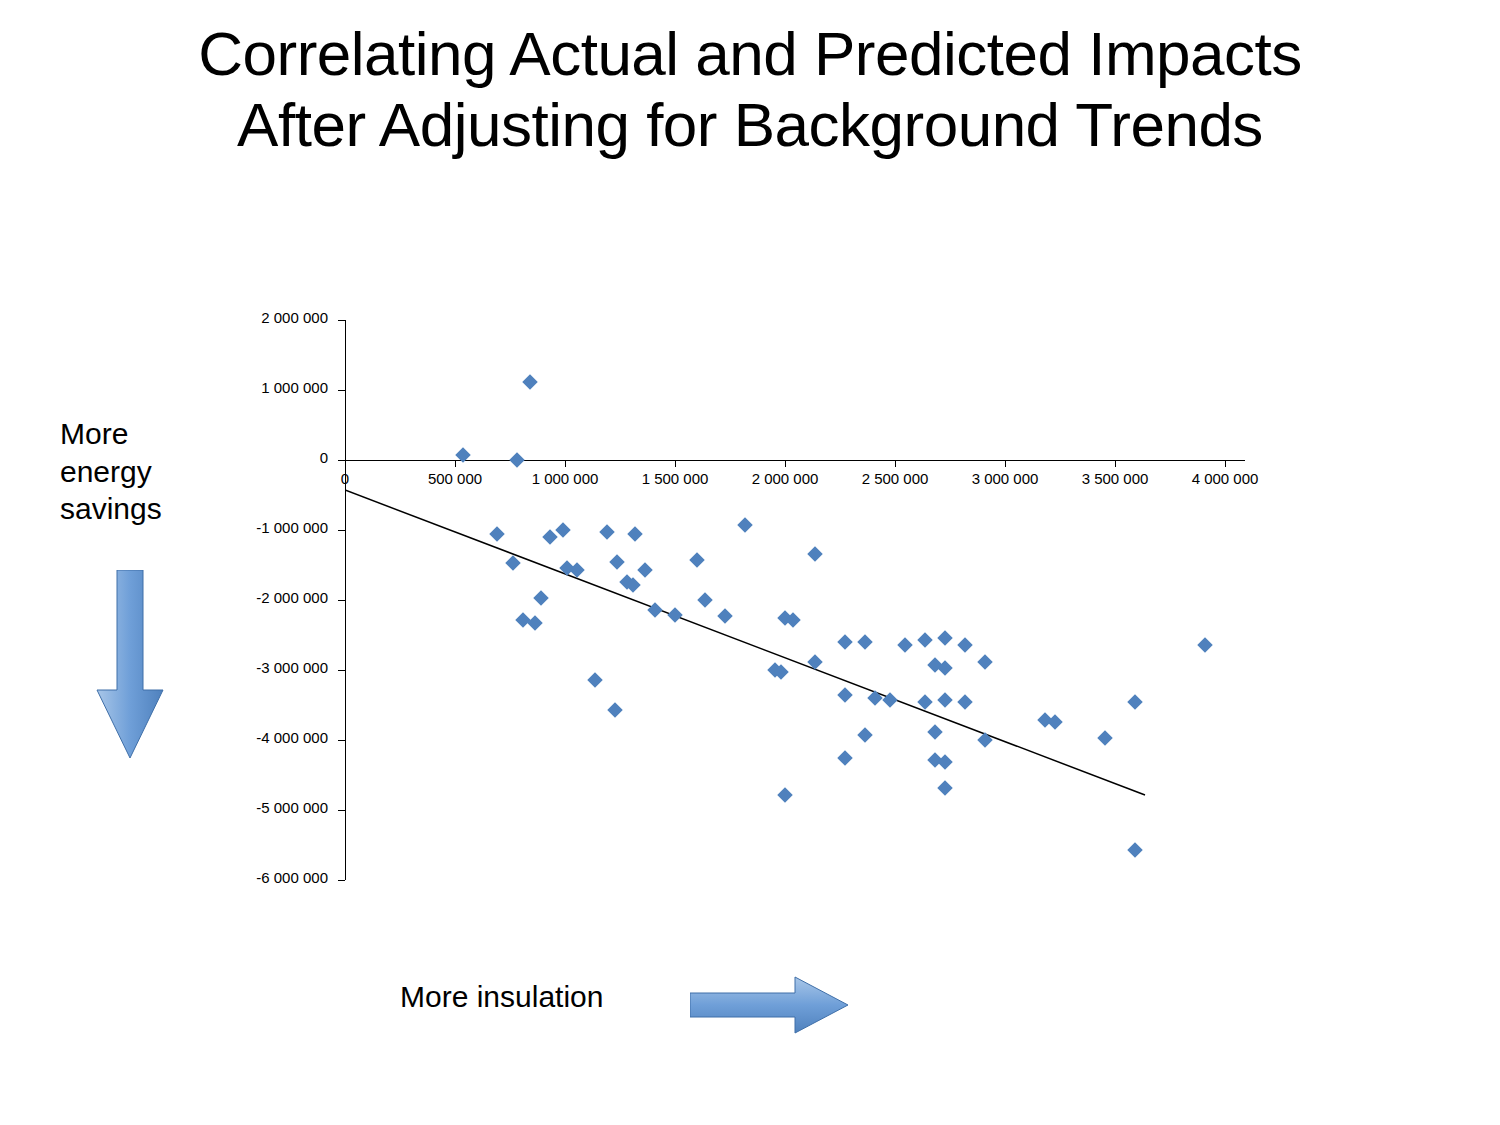Correlating Actual and Predicted Impacts
After Adjusting for Background Trends
More
energy
savings
More insulation
2 000 000
1 000 000
0
-1 000 000
-2 000 000
-3 000 000
-4 000 000
-5 000 000
-6 000 000
0
500 000
1 000 000
1 500 000
2 000 000
2 500 000
3 000 000
3 500 000
4 000 000